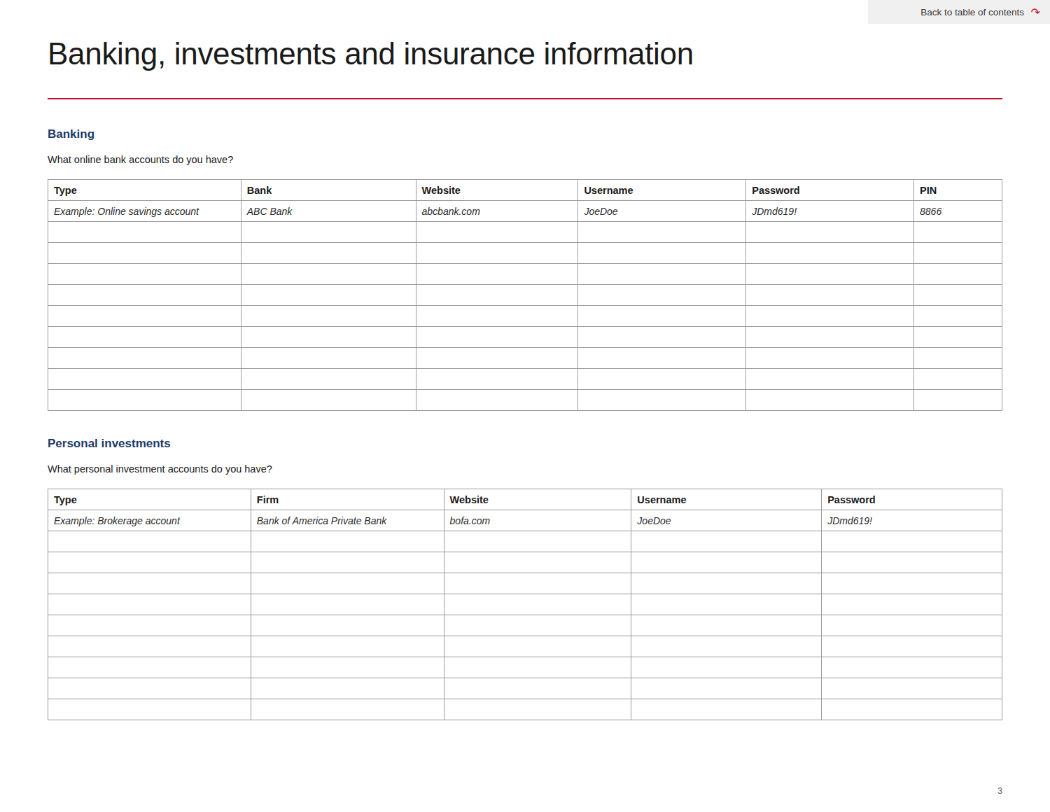Back to table of contents ↶
Banking, investments and insurance information
Banking
What online bank accounts do you have?
| Type | Bank | Website | Username | Password | PIN |
| --- | --- | --- | --- | --- | --- |
| Example: Online savings account | ABC Bank | abcbank.com | JoeDoe | JDmd619! | 8866 |
Personal investments
What personal investment accounts do you have?
| Type | Firm | Website | Username | Password |
| --- | --- | --- | --- | --- |
| Example: Brokerage account | Bank of America Private Bank | bofa.com | JoeDoe | JDmd619! |
3